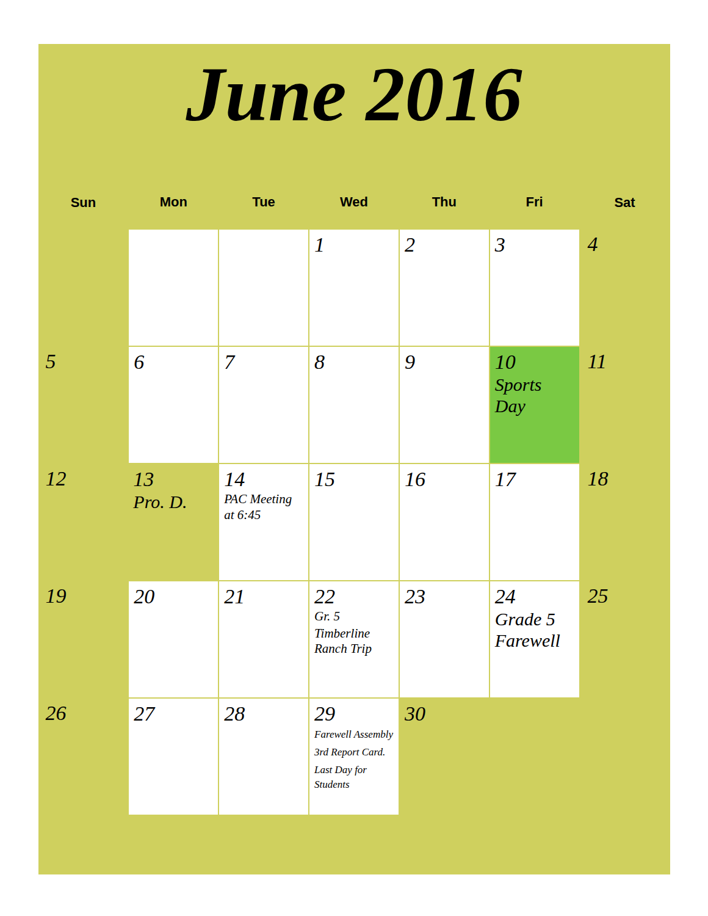June 2016
| Sun | Mon | Tue | Wed | Thu | Fri | Sat |
| --- | --- | --- | --- | --- | --- | --- |
| | | | 1 | 2 | 3 | 4 |
| 5 | 6 | 7 | 8 | 9 | 10 Sports Day | 11 |
| 12 | 13 Pro. D. | 14 PAC Meeting at 6:45 | 15 | 16 | 17 | 18 |
| 19 | 20 | 21 | 22 Gr. 5 Timberline Ranch Trip | 23 | 24 Grade 5 Farewell | 25 |
| 26 | 27 | 28 | 29 Farewell Assembly 3rd Report Card. Last Day for Students | 30 | | |